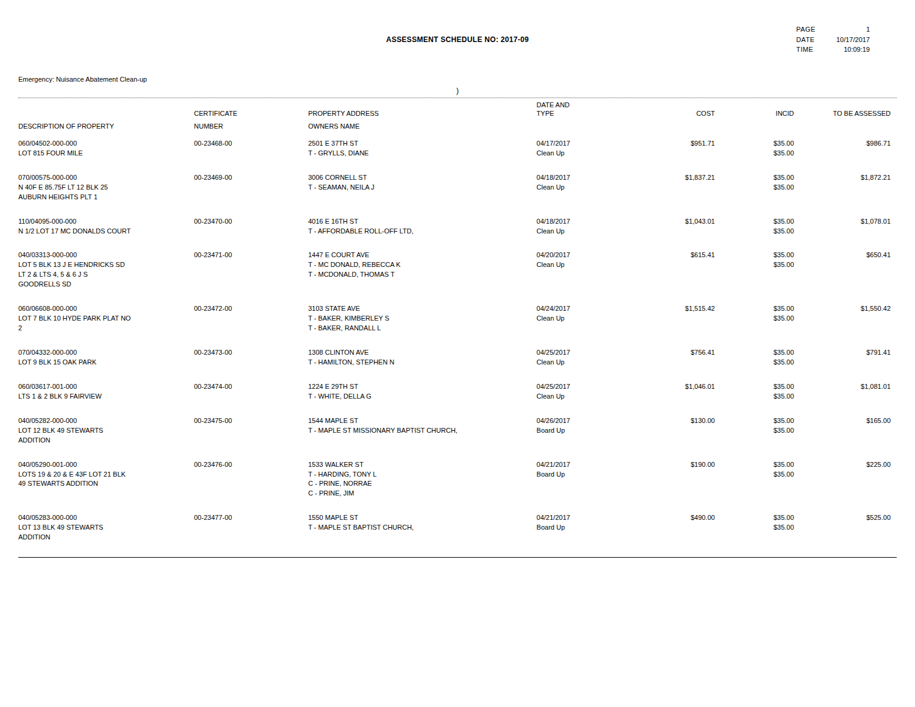| PAGE | 1 |
| DATE | 10/17/2017 |
| TIME | 10:09:19 |
ASSESSMENT SCHEDULE NO: 2017-09
Emergency: Nuisance Abatement Clean-up
)
| | CERTIFICATE | PROPERTY ADDRESS | DATE AND TYPE | COST | INCID | TO BE ASSESSED |
| --- | --- | --- | --- | --- | --- | --- |
| DESCRIPTION OF PROPERTY | NUMBER | OWNERS NAME | | | | |
| 060/04502-000-000 LOT 815 FOUR MILE | 00-23468-00 | 2501 E 37TH ST T - GRYLLS, DIANE | 04/17/2017 Clean Up | $951.71 | $35.00 $35.00 | $986.71 |
| 070/00575-000-000 N 40F E 85.75F LT 12 BLK 25 AUBURN HEIGHTS PLT 1 | 00-23469-00 | 3006 CORNELL ST T - SEAMAN, NEILA J | 04/18/2017 Clean Up | $1,837.21 | $35.00 $35.00 | $1,872.21 |
| 110/04095-000-000 N 1/2 LOT 17 MC DONALDS COURT | 00-23470-00 | 4016 E 16TH ST T - AFFORDABLE ROLL-OFF LTD, | 04/18/2017 Clean Up | $1,043.01 | $35.00 $35.00 | $1,078.01 |
| 040/03313-000-000 LOT 5 BLK 13 J E HENDRICKS SD LT 2 & LTS 4, 5 & 6 J S GOODRELLS SD | 00-23471-00 | 1447 E COURT AVE T - MC DONALD, REBECCA K T - MCDONALD, THOMAS T | 04/20/2017 Clean Up | $615.41 | $35.00 $35.00 | $650.41 |
| 060/06608-000-000 LOT 7 BLK 10 HYDE PARK PLAT NO 2 | 00-23472-00 | 3103 STATE AVE T - BAKER, KIMBERLEY S T - BAKER, RANDALL L | 04/24/2017 Clean Up | $1,515.42 | $35.00 $35.00 | $1,550.42 |
| 070/04332-000-000 LOT 9 BLK 15 OAK PARK | 00-23473-00 | 1308 CLINTON AVE T - HAMILTON, STEPHEN N | 04/25/2017 Clean Up | $756.41 | $35.00 $35.00 | $791.41 |
| 060/03617-001-000 LTS 1 & 2 BLK 9 FAIRVIEW | 00-23474-00 | 1224 E 29TH ST T - WHITE, DELLA G | 04/25/2017 Clean Up | $1,046.01 | $35.00 $35.00 | $1,081.01 |
| 040/05282-000-000 LOT 12 BLK 49 STEWARTS ADDITION | 00-23475-00 | 1544 MAPLE ST T - MAPLE ST MISSIONARY BAPTIST CHURCH, | 04/26/2017 Board Up | $130.00 | $35.00 $35.00 | $165.00 |
| 040/05290-001-000 LOTS 19 & 20 & E 43F LOT 21 BLK 49 STEWARTS ADDITION | 00-23476-00 | 1533 WALKER ST T - HARDING, TONY L C - PRINE, NORRAE C - PRINE, JIM | 04/21/2017 Board Up | $190.00 | $35.00 $35.00 | $225.00 |
| 040/05283-000-000 LOT 13 BLK 49 STEWARTS ADDITION | 00-23477-00 | 1550 MAPLE ST T - MAPLE ST BAPTIST CHURCH, | 04/21/2017 Board Up | $490.00 | $35.00 $35.00 | $525.00 |